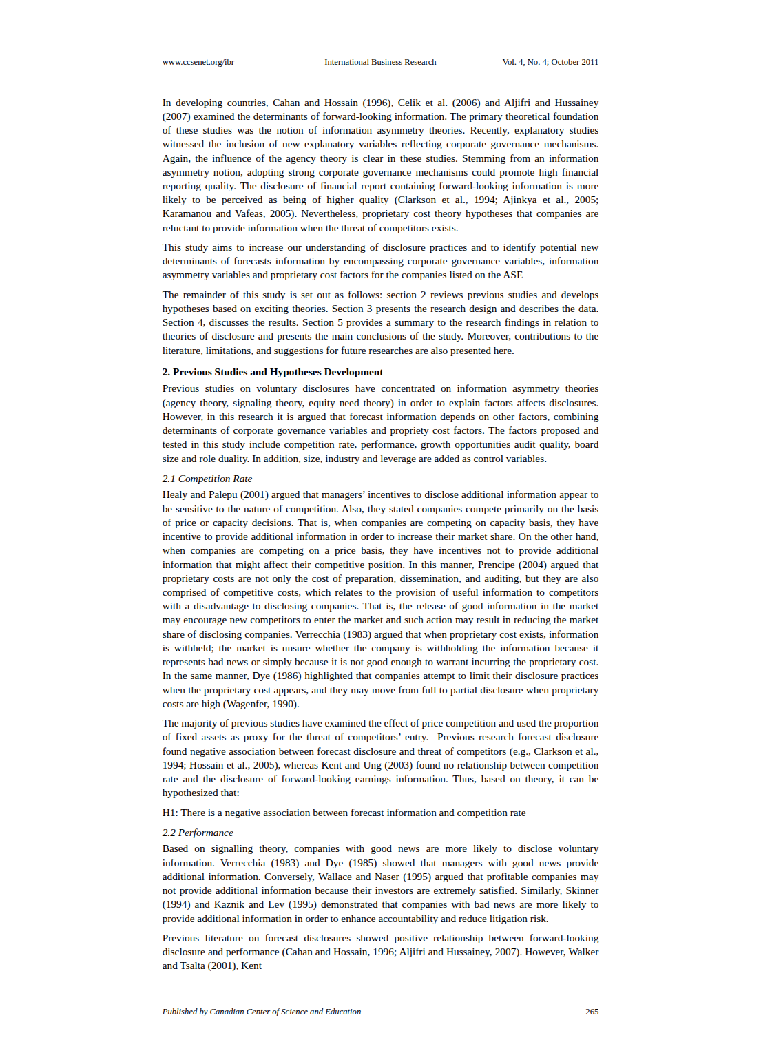www.ccsenet.org/ibr
International Business Research
Vol. 4, No. 4; October 2011
In developing countries, Cahan and Hossain (1996), Celik et al. (2006) and Aljifri and Hussainey (2007) examined the determinants of forward-looking information. The primary theoretical foundation of these studies was the notion of information asymmetry theories. Recently, explanatory studies witnessed the inclusion of new explanatory variables reflecting corporate governance mechanisms. Again, the influence of the agency theory is clear in these studies. Stemming from an information asymmetry notion, adopting strong corporate governance mechanisms could promote high financial reporting quality. The disclosure of financial report containing forward-looking information is more likely to be perceived as being of higher quality (Clarkson et al., 1994; Ajinkya et al., 2005; Karamanou and Vafeas, 2005). Nevertheless, proprietary cost theory hypotheses that companies are reluctant to provide information when the threat of competitors exists.
This study aims to increase our understanding of disclosure practices and to identify potential new determinants of forecasts information by encompassing corporate governance variables, information asymmetry variables and proprietary cost factors for the companies listed on the ASE
The remainder of this study is set out as follows: section 2 reviews previous studies and develops hypotheses based on exciting theories. Section 3 presents the research design and describes the data. Section 4, discusses the results. Section 5 provides a summary to the research findings in relation to theories of disclosure and presents the main conclusions of the study. Moreover, contributions to the literature, limitations, and suggestions for future researches are also presented here.
2. Previous Studies and Hypotheses Development
Previous studies on voluntary disclosures have concentrated on information asymmetry theories (agency theory, signaling theory, equity need theory) in order to explain factors affects disclosures. However, in this research it is argued that forecast information depends on other factors, combining determinants of corporate governance variables and propriety cost factors. The factors proposed and tested in this study include competition rate, performance, growth opportunities audit quality, board size and role duality. In addition, size, industry and leverage are added as control variables.
2.1 Competition Rate
Healy and Palepu (2001) argued that managers’ incentives to disclose additional information appear to be sensitive to the nature of competition. Also, they stated companies compete primarily on the basis of price or capacity decisions. That is, when companies are competing on capacity basis, they have incentive to provide additional information in order to increase their market share. On the other hand, when companies are competing on a price basis, they have incentives not to provide additional information that might affect their competitive position. In this manner, Prencipe (2004) argued that proprietary costs are not only the cost of preparation, dissemination, and auditing, but they are also comprised of competitive costs, which relates to the provision of useful information to competitors with a disadvantage to disclosing companies. That is, the release of good information in the market may encourage new competitors to enter the market and such action may result in reducing the market share of disclosing companies. Verrecchia (1983) argued that when proprietary cost exists, information is withheld; the market is unsure whether the company is withholding the information because it represents bad news or simply because it is not good enough to warrant incurring the proprietary cost. In the same manner, Dye (1986) highlighted that companies attempt to limit their disclosure practices when the proprietary cost appears, and they may move from full to partial disclosure when proprietary costs are high (Wagenfer, 1990).
The majority of previous studies have examined the effect of price competition and used the proportion of fixed assets as proxy for the threat of competitors’ entry. Previous research forecast disclosure found negative association between forecast disclosure and threat of competitors (e.g., Clarkson et al., 1994; Hossain et al., 2005), whereas Kent and Ung (2003) found no relationship between competition rate and the disclosure of forward-looking earnings information. Thus, based on theory, it can be hypothesized that:
H1: There is a negative association between forecast information and competition rate
2.2 Performance
Based on signalling theory, companies with good news are more likely to disclose voluntary information. Verrecchia (1983) and Dye (1985) showed that managers with good news provide additional information. Conversely, Wallace and Naser (1995) argued that profitable companies may not provide additional information because their investors are extremely satisfied. Similarly, Skinner (1994) and Kaznik and Lev (1995) demonstrated that companies with bad news are more likely to provide additional information in order to enhance accountability and reduce litigation risk.
Previous literature on forecast disclosures showed positive relationship between forward-looking disclosure and performance (Cahan and Hossain, 1996; Aljifri and Hussainey, 2007). However, Walker and Tsalta (2001), Kent
Published by Canadian Center of Science and Education
265